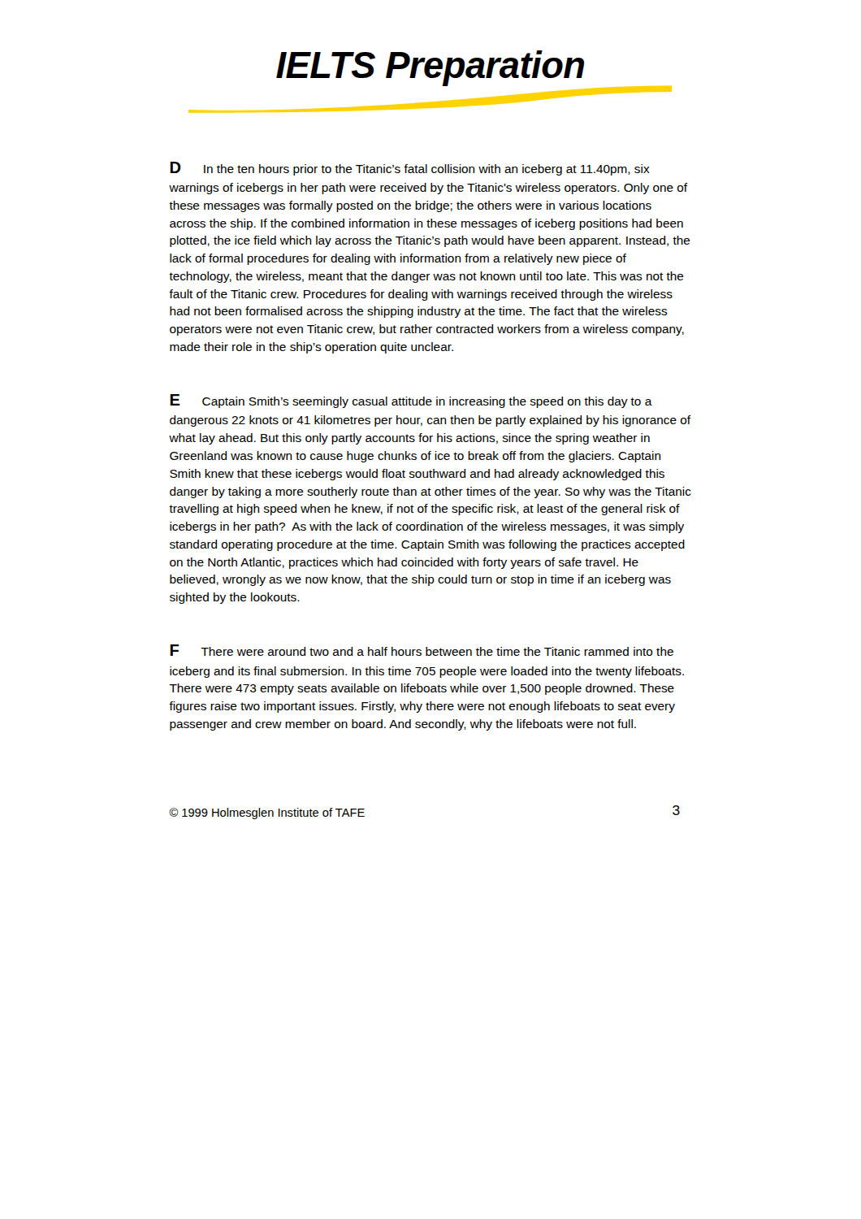IELTS Preparation
DIn the ten hours prior to the Titanic’s fatal collision with an iceberg at 11.40pm, six warnings of icebergs in her path were received by the Titanic's wireless operators. Only one of these messages was formally posted on the bridge; the others were in various locations across the ship. If the combined information in these messages of iceberg positions had been plotted, the ice field which lay across the Titanic’s path would have been apparent. Instead, the lack of formal procedures for dealing with information from a relatively new piece of technology, the wireless, meant that the danger was not known until too late. This was not the fault of the Titanic crew. Procedures for dealing with warnings received through the wireless had not been formalised across the shipping industry at the time. The fact that the wireless operators were not even Titanic crew, but rather contracted workers from a wireless company, made their role in the ship’s operation quite unclear.
ECaptain Smith’s seemingly casual attitude in increasing the speed on this day to a dangerous 22 knots or 41 kilometres per hour, can then be partly explained by his ignorance of what lay ahead. But this only partly accounts for his actions, since the spring weather in Greenland was known to cause huge chunks of ice to break off from the glaciers. Captain Smith knew that these icebergs would float southward and had already acknowledged this danger by taking a more southerly route than at other times of the year. So why was the Titanic travelling at high speed when he knew, if not of the specific risk, at least of the general risk of icebergs in her path? As with the lack of coordination of the wireless messages, it was simply standard operating procedure at the time. Captain Smith was following the practices accepted on the North Atlantic, practices which had coincided with forty years of safe travel. He believed, wrongly as we now know, that the ship could turn or stop in time if an iceberg was sighted by the lookouts.
FThere were around two and a half hours between the time the Titanic rammed into the iceberg and its final submersion. In this time 705 people were loaded into the twenty lifeboats. There were 473 empty seats available on lifeboats while over 1,500 people drowned. These figures raise two important issues. Firstly, why there were not enough lifeboats to seat every passenger and crew member on board. And secondly, why the lifeboats were not full.
© 1999 Holmesglen Institute of TAFE 3